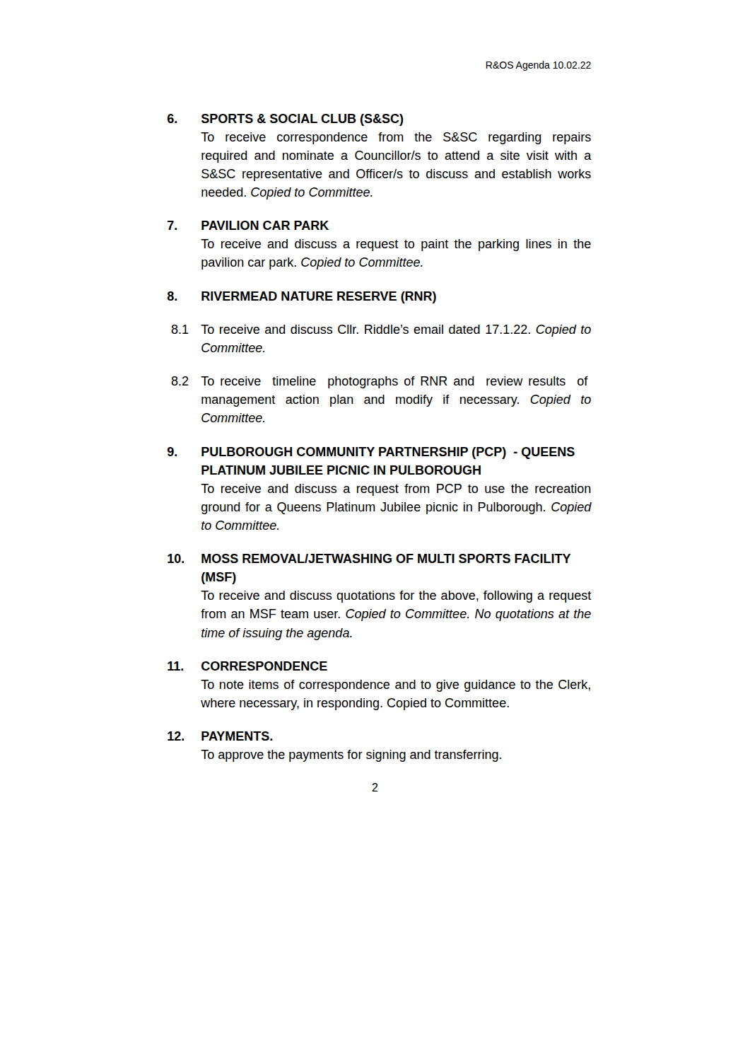R&OS Agenda 10.02.22
6.
SPORTS & SOCIAL CLUB (S&SC)
To receive correspondence from the S&SC regarding repairs required and nominate a Councillor/s to attend a site visit with a S&SC representative and Officer/s to discuss and establish works needed. Copied to Committee.
7.
PAVILION CAR PARK
To receive and discuss a request to paint the parking lines in the pavilion car park. Copied to Committee.
8.
RIVERMEAD NATURE RESERVE (RNR)
8.1
To receive and discuss Cllr. Riddle’s email dated 17.1.22. Copied to Committee.
8.2
To receive timeline photographs of RNR and review results of management action plan and modify if necessary. Copied to Committee.
9.
PULBOROUGH COMMUNITY PARTNERSHIP (PCP) - QUEENS PLATINUM JUBILEE PICNIC IN PULBOROUGH
To receive and discuss a request from PCP to use the recreation ground for a Queens Platinum Jubilee picnic in Pulborough. Copied to Committee.
10.
MOSS REMOVAL/JETWASHING OF MULTI SPORTS FACILITY (MSF)
To receive and discuss quotations for the above, following a request from an MSF team user. Copied to Committee. No quotations at the time of issuing the agenda.
11.
CORRESPONDENCE
To note items of correspondence and to give guidance to the Clerk, where necessary, in responding. Copied to Committee.
12.
PAYMENTS.
To approve the payments for signing and transferring.
2